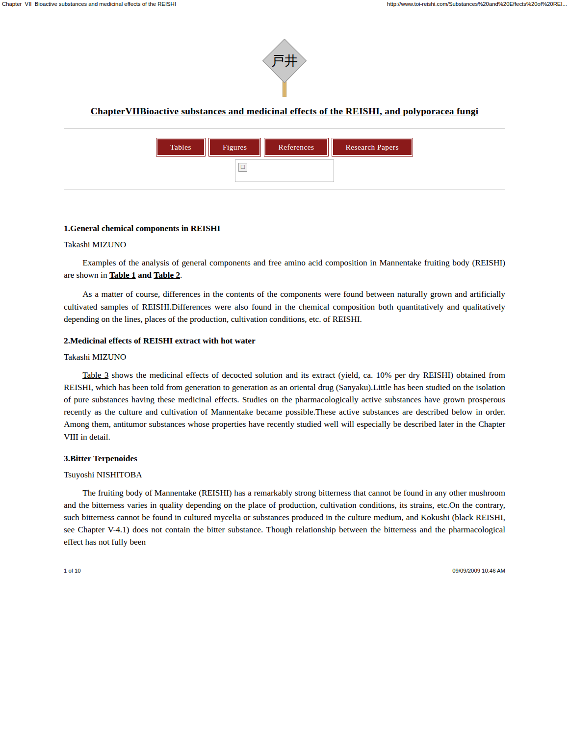Chapter VII Bioactive substances and medicinal effects of the REISHI http://www.toi-reishi.com/Substances%20and%20Effects%20of%20REI...
戸井
ChapterVIIBioactive substances and medicinal effects of the REISHI, and polyporacea fungi
| Tables | Figures | References | Research Papers |
☐
1.General chemical components in REISHI
Takashi MIZUNO
Examples of the analysis of general components and free amino acid composition in Mannentake fruiting body (REISHI) are shown in Table 1 and Table 2.
As a matter of course, differences in the contents of the components were found between naturally grown and artificially cultivated samples of REISHI.Differences were also found in the chemical composition both quantitatively and qualitatively depending on the lines, places of the production, cultivation conditions, etc. of REISHI.
2.Medicinal effects of REISHI extract with hot water
Takashi MIZUNO
Table 3 shows the medicinal effects of decocted solution and its extract (yield, ca. 10% per dry REISHI) obtained from REISHI, which has been told from generation to generation as an oriental drug (Sanyaku).Little has been studied on the isolation of pure substances having these medicinal effects. Studies on the pharmacologically active substances have grown prosperous recently as the culture and cultivation of Mannentake became possible.These active substances are described below in order. Among them, antitumor substances whose properties have recently studied well will especially be described later in the Chapter VIII in detail.
3.Bitter Terpenoides
Tsuyoshi NISHITOBA
The fruiting body of Mannentake (REISHI) has a remarkably strong bitterness that cannot be found in any other mushroom and the bitterness varies in quality depending on the place of production, cultivation conditions, its strains, etc.On the contrary, such bitterness cannot be found in cultured mycelia or substances produced in the culture medium, and Kokushi (black REISHI, see Chapter V-4.1) does not contain the bitter substance. Though relationship between the bitterness and the pharmacological effect has not fully been
1 of 10 09/09/2009 10:46 AM